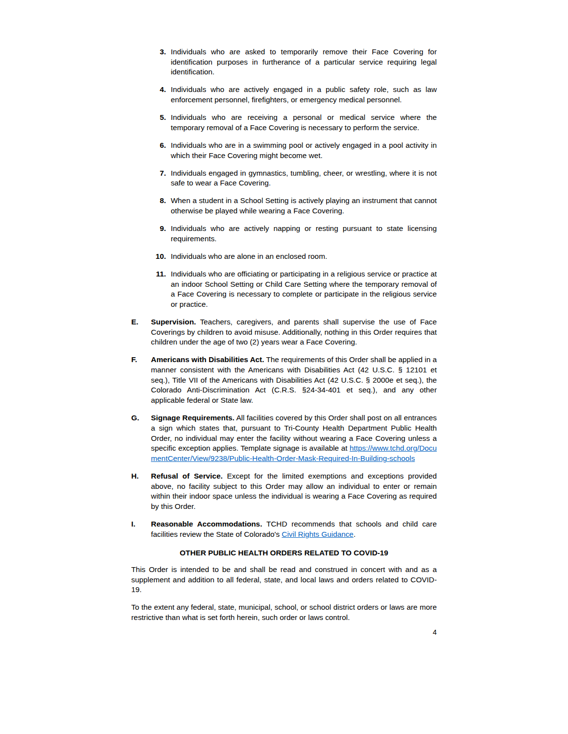3. Individuals who are asked to temporarily remove their Face Covering for identification purposes in furtherance of a particular service requiring legal identification.
4. Individuals who are actively engaged in a public safety role, such as law enforcement personnel, firefighters, or emergency medical personnel.
5. Individuals who are receiving a personal or medical service where the temporary removal of a Face Covering is necessary to perform the service.
6. Individuals who are in a swimming pool or actively engaged in a pool activity in which their Face Covering might become wet.
7. Individuals engaged in gymnastics, tumbling, cheer, or wrestling, where it is not safe to wear a Face Covering.
8. When a student in a School Setting is actively playing an instrument that cannot otherwise be played while wearing a Face Covering.
9. Individuals who are actively napping or resting pursuant to state licensing requirements.
10. Individuals who are alone in an enclosed room.
11. Individuals who are officiating or participating in a religious service or practice at an indoor School Setting or Child Care Setting where the temporary removal of a Face Covering is necessary to complete or participate in the religious service or practice.
E. Supervision. Teachers, caregivers, and parents shall supervise the use of Face Coverings by children to avoid misuse. Additionally, nothing in this Order requires that children under the age of two (2) years wear a Face Covering.
F. Americans with Disabilities Act. The requirements of this Order shall be applied in a manner consistent with the Americans with Disabilities Act (42 U.S.C. § 12101 et seq.), Title VII of the Americans with Disabilities Act (42 U.S.C. § 2000e et seq.), the Colorado Anti-Discrimination Act (C.R.S. §24-34-401 et seq.), and any other applicable federal or State law.
G. Signage Requirements. All facilities covered by this Order shall post on all entrances a sign which states that, pursuant to Tri-County Health Department Public Health Order, no individual may enter the facility without wearing a Face Covering unless a specific exception applies. Template signage is available at https://www.tchd.org/DocumentCenter/View/9238/Public-Health-Order-Mask-Required-In-Building-schools
H. Refusal of Service. Except for the limited exemptions and exceptions provided above, no facility subject to this Order may allow an individual to enter or remain within their indoor space unless the individual is wearing a Face Covering as required by this Order.
I. Reasonable Accommodations. TCHD recommends that schools and child care facilities review the State of Colorado's Civil Rights Guidance.
OTHER PUBLIC HEALTH ORDERS RELATED TO COVID-19
This Order is intended to be and shall be read and construed in concert with and as a supplement and addition to all federal, state, and local laws and orders related to COVID-19.
To the extent any federal, state, municipal, school, or school district orders or laws are more restrictive than what is set forth herein, such order or laws control.
4